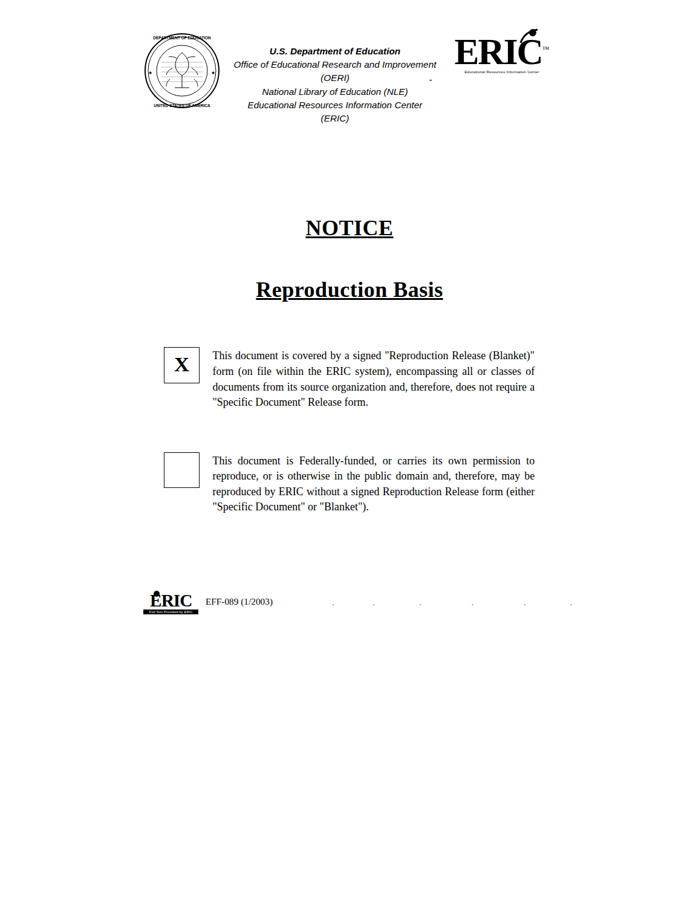DEPARTMENT OF EDUCATION UNITED STATES OF AMERICA ★ ★
U.S. Department of Education
Office of Educational Research and Improvement (OERI)
National Library of Education (NLE)
Educational Resources Information Center (ERIC)
ERIC™
Educational Resources Information Center
-
NOTICE
Reproduction Basis
X
This document is covered by a signed "Reproduction Release (Blanket)" form (on file within the ERIC system), encompassing all or classes of documents from its source organization and, therefore, does not require a "Specific Document" Release form.
This document is Federally-funded, or carries its own permission to reproduce, or is otherwise in the public domain and, therefore, may be reproduced by ERIC without a signed Reproduction Release form (either "Specific Document" or "Blanket").
ERIC
Full Text Provided by ERIC
EFF-089 (1/2003)
. . . . . .